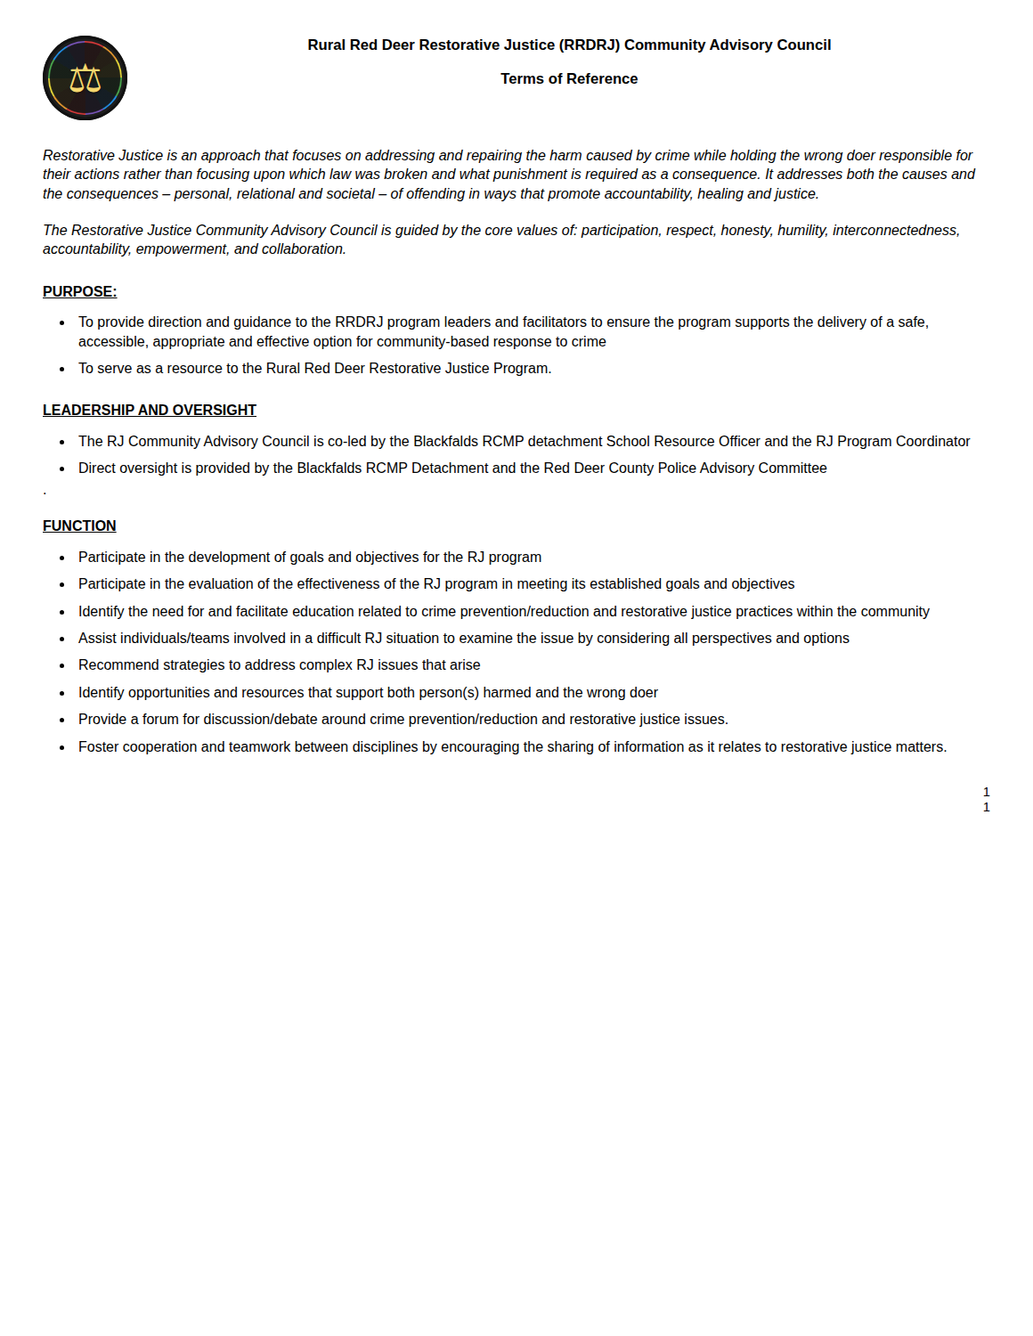Rural Red Deer Restorative Justice (RRDRJ) Community Advisory Council
Terms of Reference
Restorative Justice is an approach that focuses on addressing and repairing the harm caused by crime while holding the wrong doer responsible for their actions rather than focusing upon which law was broken and what punishment is required as a consequence. It addresses both the causes and the consequences – personal, relational and societal – of offending in ways that promote accountability, healing and justice.
The Restorative Justice Community Advisory Council is guided by the core values of: participation, respect, honesty, humility, interconnectedness, accountability, empowerment, and collaboration.
PURPOSE:
To provide direction and guidance to the RRDRJ program leaders and facilitators to ensure the program supports the delivery of a safe, accessible, appropriate and effective option for community-based response to crime
To serve as a resource to the Rural Red Deer Restorative Justice Program.
LEADERSHIP AND OVERSIGHT
The RJ Community Advisory Council is co-led by the Blackfalds RCMP detachment School Resource Officer and the RJ Program Coordinator
Direct oversight is provided by the Blackfalds RCMP Detachment and the Red Deer County Police Advisory Committee
.
FUNCTION
Participate in the development of goals and objectives for the RJ program
Participate in the evaluation of the effectiveness of the RJ program in meeting its established goals and objectives
Identify the need for and facilitate education related to crime prevention/reduction and restorative justice practices within the community
Assist individuals/teams involved in a difficult RJ situation to examine the issue by considering all perspectives and options
Recommend strategies to address complex RJ issues that arise
Identify opportunities and resources that support both person(s) harmed and the wrong doer
Provide a forum for discussion/debate around crime prevention/reduction and restorative justice issues.
Foster cooperation and teamwork between disciplines by encouraging the sharing of information as it relates to restorative justice matters.
1
1